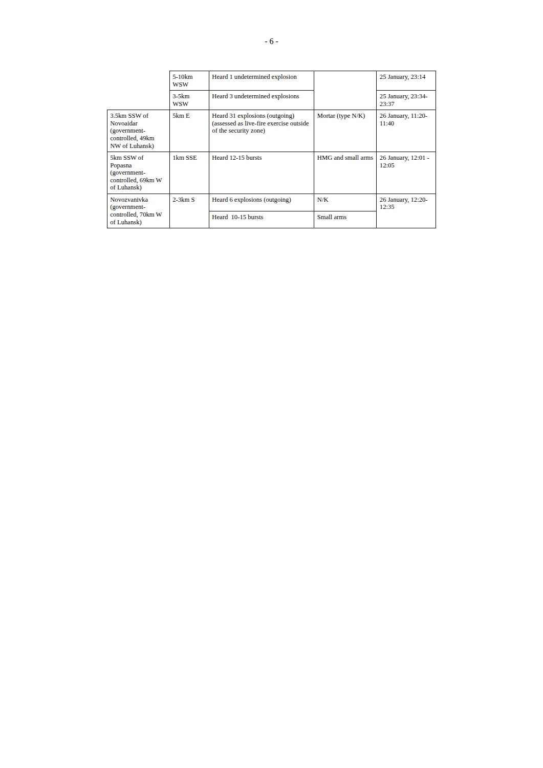- 6 -
| | 5-10km WSW | Heard 1 undetermined explosion | | 25 January, 23:14 |
| 3-5km WSW | Heard 3 undetermined explosions | 25 January, 23:34-23:37 |
| 3.5km SSW of Novoaidar (government-controlled, 49km NW of Luhansk) | 5km E | Heard 31 explosions (outgoing) (assessed as live-fire exercise outside of the security zone) | Mortar (type N/K) | 26 January, 11:20-11:40 |
| 5km SSW of Popasna (government-controlled, 69km W of Luhansk) | 1km SSE | Heard 12-15 bursts | HMG and small arms | 26 January, 12:01 - 12:05 |
| Novozvanivka (government-controlled, 70km W of Luhansk) | 2-3km S | Heard 6 explosions (outgoing) | N/K | 26 January, 12:20-12:35 |
| Heard 10-15 bursts | Small arms |